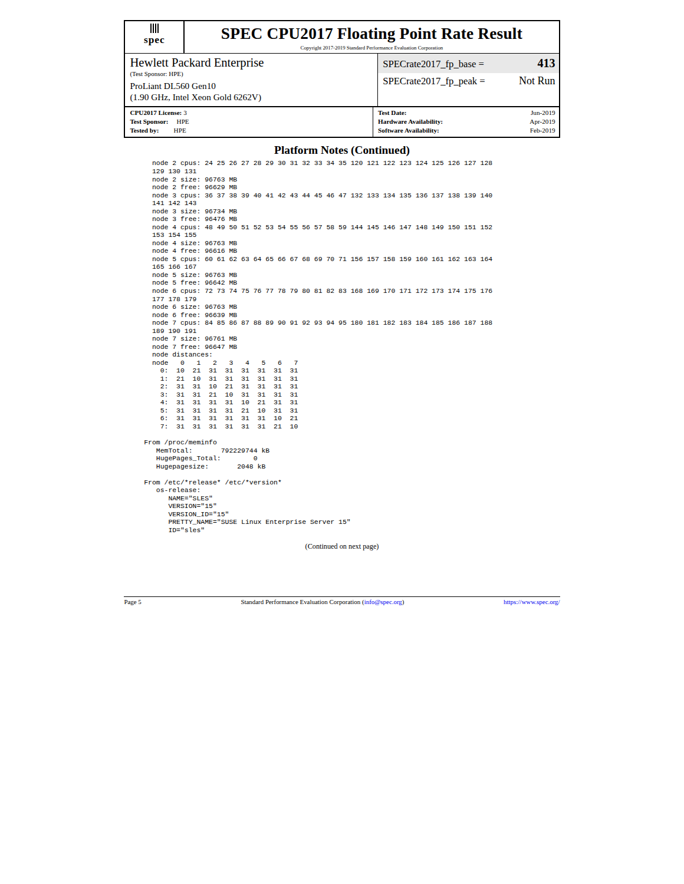spec
SPEC CPU2017 Floating Point Rate Result
Copyright 2017-2019 Standard Performance Evaluation Corporation
Hewlett Packard Enterprise
(Test Sponsor: HPE)
ProLiant DL560 Gen10
(1.90 GHz, Intel Xeon Gold 6262V)
SPECrate2017_fp_base =
413
SPECrate2017_fp_peak =
Not Run
CPU2017 License: 3
Test Sponsor: HPE
Tested by: HPE
Test Date: Jun-2019
Hardware Availability: Apr-2019
Software Availability: Feb-2019
Platform Notes (Continued)
   node 2 cpus: 24 25 26 27 28 29 30 31 32 33 34 35 120 121 122 123 124 125 126 127 128
   129 130 131
   node 2 size: 96763 MB
   node 2 free: 96629 MB
   node 3 cpus: 36 37 38 39 40 41 42 43 44 45 46 47 132 133 134 135 136 137 138 139 140
   141 142 143
   node 3 size: 96734 MB
   node 3 free: 96476 MB
   node 4 cpus: 48 49 50 51 52 53 54 55 56 57 58 59 144 145 146 147 148 149 150 151 152
   153 154 155
   node 4 size: 96763 MB
   node 4 free: 96616 MB
   node 5 cpus: 60 61 62 63 64 65 66 67 68 69 70 71 156 157 158 159 160 161 162 163 164
   165 166 167
   node 5 size: 96763 MB
   node 5 free: 96642 MB
   node 6 cpus: 72 73 74 75 76 77 78 79 80 81 82 83 168 169 170 171 172 173 174 175 176
   177 178 179
   node 6 size: 96763 MB
   node 6 free: 96639 MB
   node 7 cpus: 84 85 86 87 88 89 90 91 92 93 94 95 180 181 182 183 184 185 186 187 188
   189 190 191
   node 7 size: 96761 MB
   node 7 free: 96647 MB
   node distances:
   node   0   1   2   3   4   5   6   7
     0:  10  21  31  31  31  31  31  31
     1:  21  10  31  31  31  31  31  31
     2:  31  31  10  21  31  31  31  31
     3:  31  31  21  10  31  31  31  31
     4:  31  31  31  31  10  21  31  31
     5:  31  31  31  31  21  10  31  31
     6:  31  31  31  31  31  31  10  21
     7:  31  31  31  31  31  31  21  10

 From /proc/meminfo
    MemTotal:       792229744 kB
    HugePages_Total:        0
    Hugepagesize:       2048 kB

 From /etc/*release* /etc/*version*
    os-release:
       NAME="SLES"
       VERSION="15"
       VERSION_ID="15"
       PRETTY_NAME="SUSE Linux Enterprise Server 15"
       ID="sles"
(Continued on next page)
Page 5
Standard Performance Evaluation Corporation (info@spec.org)
https://www.spec.org/